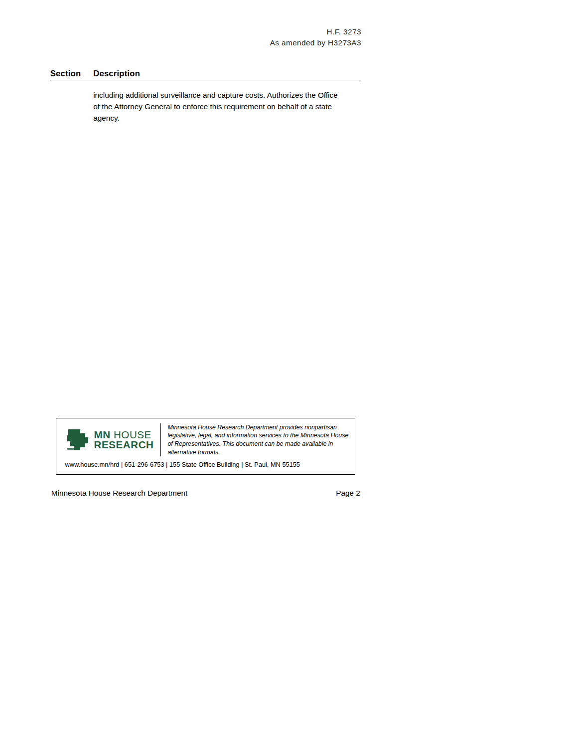H.F. 3273
As amended by H3273A3
Section
Description
including additional surveillance and capture costs. Authorizes the Office of the Attorney General to enforce this requirement on behalf of a state agency.
MN HOUSE RESEARCH
Minnesota House Research Department provides nonpartisan legislative, legal, and information services to the Minnesota House of Representatives. This document can be made available in alternative formats.
www.house.mn/hrd | 651-296-6753 | 155 State Office Building | St. Paul, MN 55155
Minnesota House Research Department
Page 2